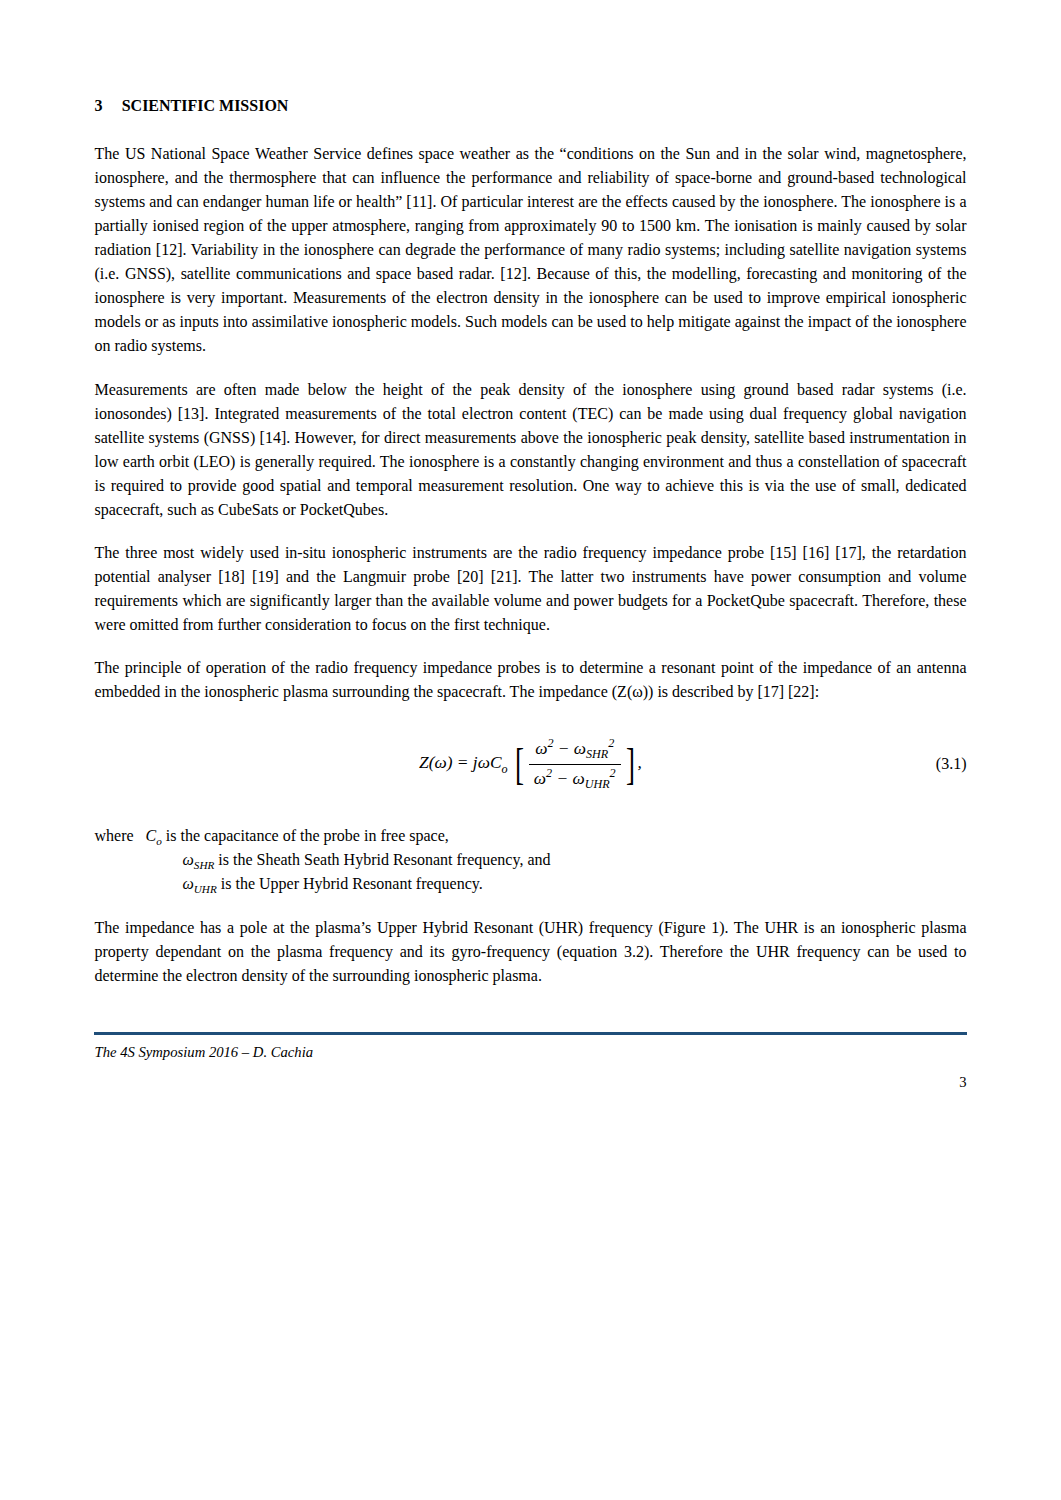3 SCIENTIFIC MISSION
The US National Space Weather Service defines space weather as the “conditions on the Sun and in the solar wind, magnetosphere, ionosphere, and the thermosphere that can influence the performance and reliability of space-borne and ground-based technological systems and can endanger human life or health” [11]. Of particular interest are the effects caused by the ionosphere. The ionosphere is a partially ionised region of the upper atmosphere, ranging from approximately 90 to 1500 km. The ionisation is mainly caused by solar radiation [12]. Variability in the ionosphere can degrade the performance of many radio systems; including satellite navigation systems (i.e. GNSS), satellite communications and space based radar. [12]. Because of this, the modelling, forecasting and monitoring of the ionosphere is very important. Measurements of the electron density in the ionosphere can be used to improve empirical ionospheric models or as inputs into assimilative ionospheric models. Such models can be used to help mitigate against the impact of the ionosphere on radio systems.
Measurements are often made below the height of the peak density of the ionosphere using ground based radar systems (i.e. ionosondes) [13]. Integrated measurements of the total electron content (TEC) can be made using dual frequency global navigation satellite systems (GNSS) [14]. However, for direct measurements above the ionospheric peak density, satellite based instrumentation in low earth orbit (LEO) is generally required. The ionosphere is a constantly changing environment and thus a constellation of spacecraft is required to provide good spatial and temporal measurement resolution. One way to achieve this is via the use of small, dedicated spacecraft, such as CubeSats or PocketQubes.
The three most widely used in-situ ionospheric instruments are the radio frequency impedance probe [15] [16] [17], the retardation potential analyser [18] [19] and the Langmuir probe [20] [21]. The latter two instruments have power consumption and volume requirements which are significantly larger than the available volume and power budgets for a PocketQube spacecraft. Therefore, these were omitted from further consideration to focus on the first technique.
The principle of operation of the radio frequency impedance probes is to determine a resonant point of the impedance of an antenna embedded in the ionospheric plasma surrounding the spacecraft. The impedance (Z(ω)) is described by [17] [22]:
Z(ω) = jωCo [ω2 − ωSHR2 ω2 − ωUHR2], (3.1)
where Co is the capacitance of the probe in free space, ωSHR is the Sheath Seath Hybrid Resonant frequency, and ωUHR is the Upper Hybrid Resonant frequency.
The impedance has a pole at the plasma’s Upper Hybrid Resonant (UHR) frequency (Figure 1). The UHR is an ionospheric plasma property dependant on the plasma frequency and its gyro-frequency (equation 3.2). Therefore the UHR frequency can be used to determine the electron density of the surrounding ionospheric plasma.
The 4S Symposium 2016 – D. Cachia
3